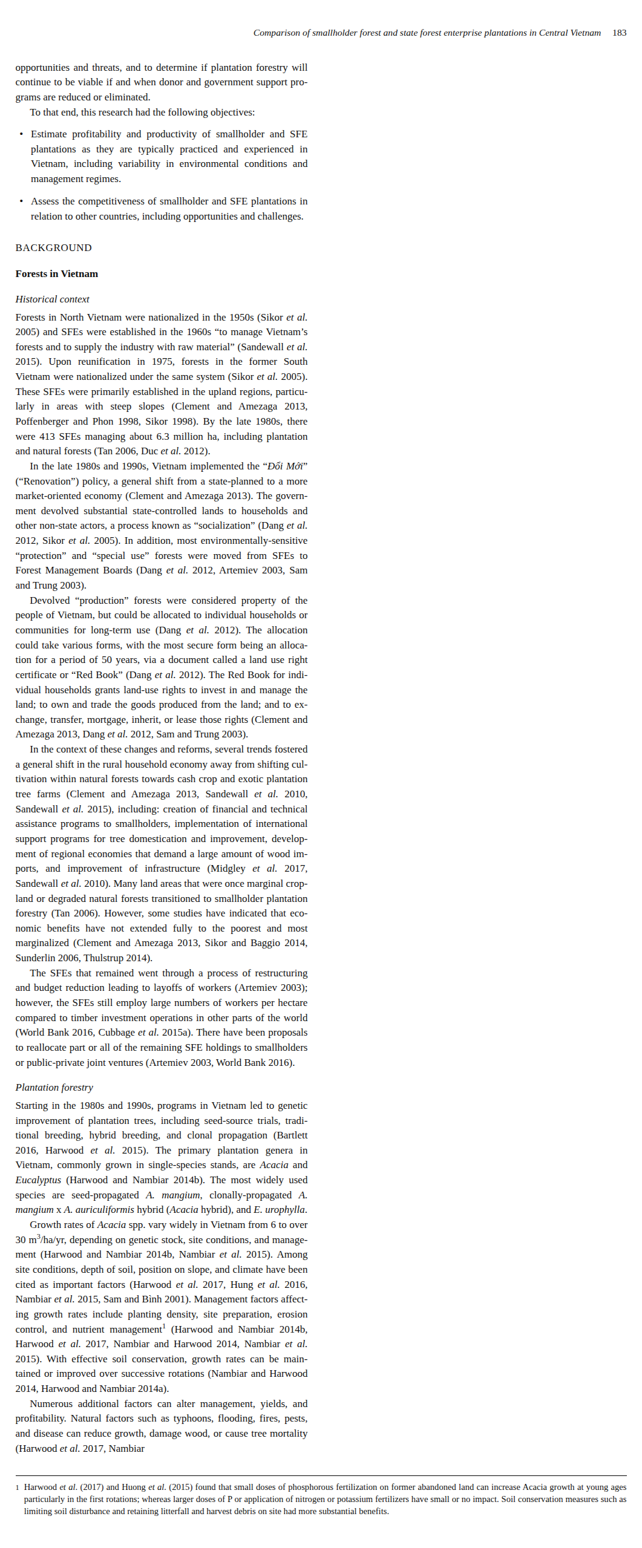Comparison of smallholder forest and state forest enterprise plantations in Central Vietnam 183
opportunities and threats, and to determine if plantation forestry will continue to be viable if and when donor and government support programs are reduced or eliminated.
To that end, this research had the following objectives:
Estimate profitability and productivity of smallholder and SFE plantations as they are typically practiced and experienced in Vietnam, including variability in environmental conditions and management regimes.
Assess the competitiveness of smallholder and SFE plantations in relation to other countries, including opportunities and challenges.
Background
Forests in Vietnam
Historical context
Forests in North Vietnam were nationalized in the 1950s (Sikor et al. 2005) and SFEs were established in the 1960s “to manage Vietnam’s forests and to supply the industry with raw material” (Sandewall et al. 2015). Upon reunification in 1975, forests in the former South Vietnam were nationalized under the same system (Sikor et al. 2005). These SFEs were primarily established in the upland regions, particularly in areas with steep slopes (Clement and Amezaga 2013, Poffenberger and Phon 1998, Sikor 1998). By the late 1980s, there were 413 SFEs managing about 6.3 million ha, including plantation and natural forests (Tan 2006, Duc et al. 2012).
In the late 1980s and 1990s, Vietnam implemented the “Đổi Mới” (“Renovation”) policy, a general shift from a state-planned to a more market-oriented economy (Clement and Amezaga 2013). The government devolved substantial state-controlled lands to households and other non-state actors, a process known as “socialization” (Dang et al. 2012, Sikor et al. 2005). In addition, most environmentally-sensitive “protection” and “special use” forests were moved from SFEs to Forest Management Boards (Dang et al. 2012, Artemiev 2003, Sam and Trung 2003).
Devolved “production” forests were considered property of the people of Vietnam, but could be allocated to individual households or communities for long-term use (Dang et al. 2012). The allocation could take various forms, with the most secure form being an allocation for a period of 50 years, via a document called a land use right certificate or “Red Book” (Dang et al. 2012). The Red Book for individual households grants land-use rights to invest in and manage the land; to own and trade the goods produced from the land; and to exchange, transfer, mortgage, inherit, or lease those rights (Clement and Amezaga 2013, Dang et al. 2012, Sam and Trung 2003).
In the context of these changes and reforms, several trends fostered a general shift in the rural household economy away from shifting cultivation within natural forests towards cash crop and exotic plantation tree farms (Clement and Amezaga 2013, Sandewall et al. 2010, Sandewall et al. 2015), including: creation of financial and technical assistance programs to smallholders, implementation of international support programs for tree domestication and improvement, development of regional economies that demand a large amount of wood imports, and improvement of infrastructure (Midgley et al. 2017, Sandewall et al. 2010). Many land areas that were once marginal cropland or degraded natural forests transitioned to smallholder plantation forestry (Tan 2006). However, some studies have indicated that economic benefits have not extended fully to the poorest and most marginalized (Clement and Amezaga 2013, Sikor and Baggio 2014, Sunderlin 2006, Thulstrup 2014).
The SFEs that remained went through a process of restructuring and budget reduction leading to layoffs of workers (Artemiev 2003); however, the SFEs still employ large numbers of workers per hectare compared to timber investment operations in other parts of the world (World Bank 2016, Cubbage et al. 2015a). There have been proposals to reallocate part or all of the remaining SFE holdings to smallholders or public-private joint ventures (Artemiev 2003, World Bank 2016).
Plantation forestry
Starting in the 1980s and 1990s, programs in Vietnam led to genetic improvement of plantation trees, including seed-source trials, traditional breeding, hybrid breeding, and clonal propagation (Bartlett 2016, Harwood et al. 2015). The primary plantation genera in Vietnam, commonly grown in single-species stands, are Acacia and Eucalyptus (Harwood and Nambiar 2014b). The most widely used species are seed-propagated A. mangium, clonally-propagated A. mangium x A. auriculiformis hybrid (Acacia hybrid), and E. urophylla.
Growth rates of Acacia spp. vary widely in Vietnam from 6 to over 30 m3/ha/yr, depending on genetic stock, site conditions, and management (Harwood and Nambiar 2014b, Nambiar et al. 2015). Among site conditions, depth of soil, position on slope, and climate have been cited as important factors (Harwood et al. 2017, Hung et al. 2016, Nambiar et al. 2015, Sam and Bình 2001). Management factors affecting growth rates include planting density, site preparation, erosion control, and nutrient management1 (Harwood and Nambiar 2014b, Harwood et al. 2017, Nambiar and Harwood 2014, Nambiar et al. 2015). With effective soil conservation, growth rates can be maintained or improved over successive rotations (Nambiar and Harwood 2014, Harwood and Nambiar 2014a).
Numerous additional factors can alter management, yields, and profitability. Natural factors such as typhoons, flooding, fires, pests, and disease can reduce growth, damage wood, or cause tree mortality (Harwood et al. 2017, Nambiar
1 Harwood et al. (2017) and Huong et al. (2015) found that small doses of phosphorous fertilization on former abandoned land can increase Acacia growth at young ages particularly in the first rotations; whereas larger doses of P or application of nitrogen or potassium fertilizers have small or no impact. Soil conservation measures such as limiting soil disturbance and retaining litterfall and harvest debris on site had more substantial benefits.